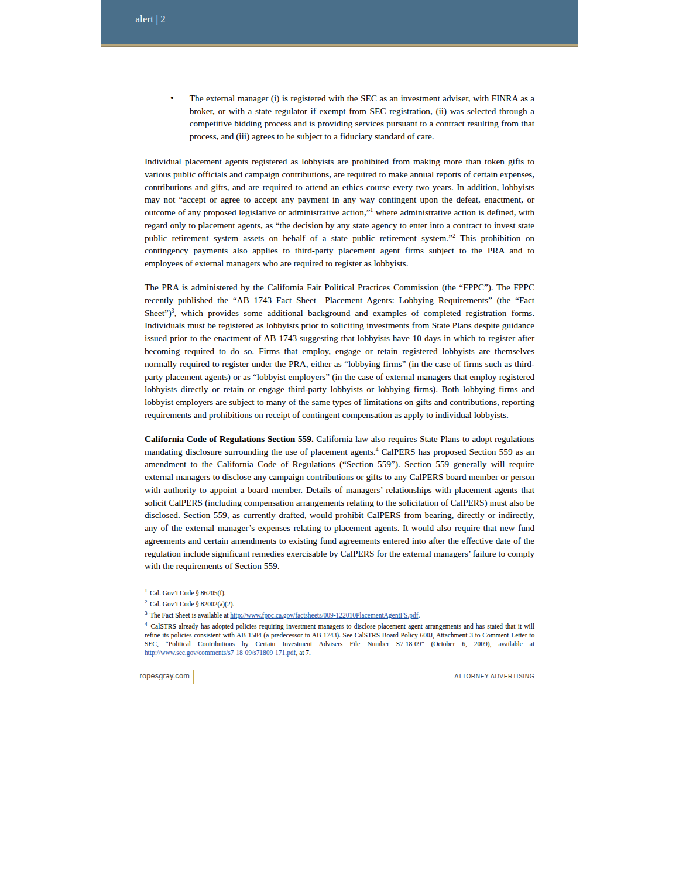alert | 2
The external manager (i) is registered with the SEC as an investment adviser, with FINRA as a broker, or with a state regulator if exempt from SEC registration, (ii) was selected through a competitive bidding process and is providing services pursuant to a contract resulting from that process, and (iii) agrees to be subject to a fiduciary standard of care.
Individual placement agents registered as lobbyists are prohibited from making more than token gifts to various public officials and campaign contributions, are required to make annual reports of certain expenses, contributions and gifts, and are required to attend an ethics course every two years. In addition, lobbyists may not “accept or agree to accept any payment in any way contingent upon the defeat, enactment, or outcome of any proposed legislative or administrative action,”1 where administrative action is defined, with regard only to placement agents, as “the decision by any state agency to enter into a contract to invest state public retirement system assets on behalf of a state public retirement system.”2 This prohibition on contingency payments also applies to third-party placement agent firms subject to the PRA and to employees of external managers who are required to register as lobbyists.
The PRA is administered by the California Fair Political Practices Commission (the “FPPC”). The FPPC recently published the “AB 1743 Fact Sheet—Placement Agents: Lobbying Requirements” (the “Fact Sheet”)3, which provides some additional background and examples of completed registration forms. Individuals must be registered as lobbyists prior to soliciting investments from State Plans despite guidance issued prior to the enactment of AB 1743 suggesting that lobbyists have 10 days in which to register after becoming required to do so. Firms that employ, engage or retain registered lobbyists are themselves normally required to register under the PRA, either as “lobbying firms” (in the case of firms such as third-party placement agents) or as “lobbyist employers” (in the case of external managers that employ registered lobbyists directly or retain or engage third-party lobbyists or lobbying firms). Both lobbying firms and lobbyist employers are subject to many of the same types of limitations on gifts and contributions, reporting requirements and prohibitions on receipt of contingent compensation as apply to individual lobbyists.
California Code of Regulations Section 559. California law also requires State Plans to adopt regulations mandating disclosure surrounding the use of placement agents.4 CalPERS has proposed Section 559 as an amendment to the California Code of Regulations (“Section 559”). Section 559 generally will require external managers to disclose any campaign contributions or gifts to any CalPERS board member or person with authority to appoint a board member. Details of managers’ relationships with placement agents that solicit CalPERS (including compensation arrangements relating to the solicitation of CalPERS) must also be disclosed. Section 559, as currently drafted, would prohibit CalPERS from bearing, directly or indirectly, any of the external manager’s expenses relating to placement agents. It would also require that new fund agreements and certain amendments to existing fund agreements entered into after the effective date of the regulation include significant remedies exercisable by CalPERS for the external managers’ failure to comply with the requirements of Section 559.
1 Cal. Gov’t Code § 86205(f).
2 Cal. Gov’t Code § 82002(a)(2).
3 The Fact Sheet is available at http://www.fppc.ca.gov/factsheets/009-122010PlacementAgentFS.pdf.
4 CalSTRS already has adopted policies requiring investment managers to disclose placement agent arrangements and has stated that it will refine its policies consistent with AB 1584 (a predecessor to AB 1743). See CalSTRS Board Policy 600J, Attachment 3 to Comment Letter to SEC, “Political Contributions by Certain Investment Advisers File Number S7-18-09” (October 6, 2009), available at http://www.sec.gov/comments/s7-18-09/s71809-171.pdf, at 7.
ropesgray.com
ATTORNEY ADVERTISING